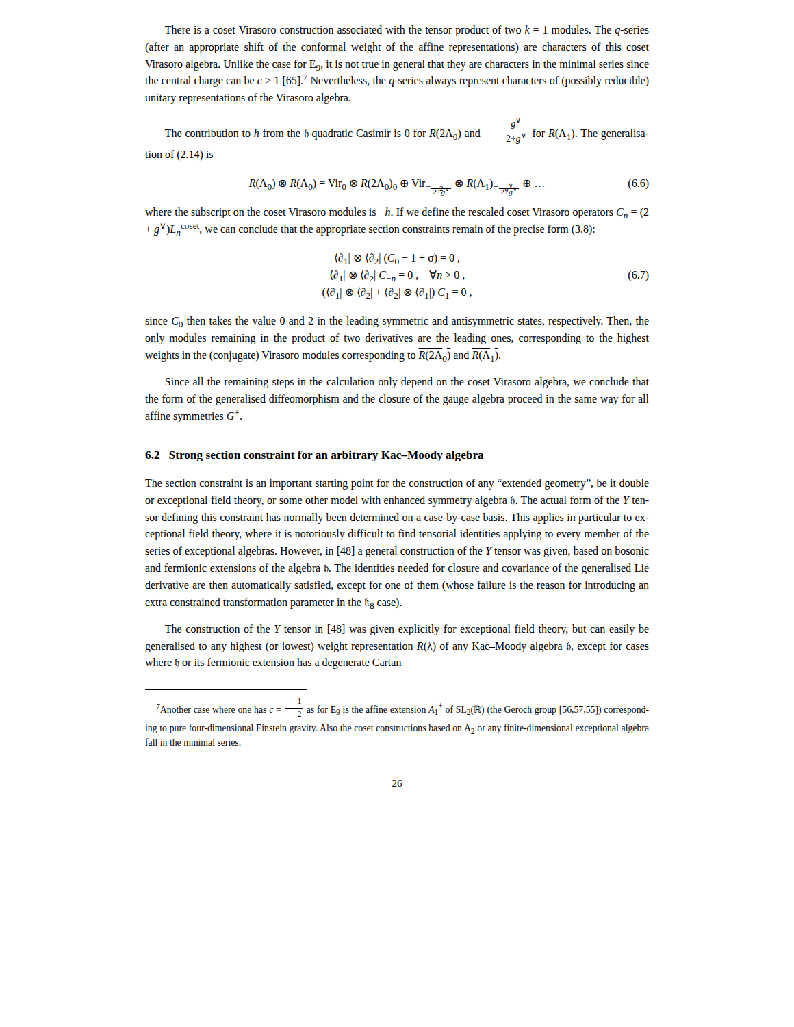There is a coset Virasoro construction associated with the tensor product of two k = 1 modules. The q-series (after an appropriate shift of the conformal weight of the affine representations) are characters of this coset Virasoro algebra. Unlike the case for E9, it is not true in general that they are characters in the minimal series since the central charge can be c ≥ 1 [65].7 Nevertheless, the q-series always represent characters of (possibly reducible) unitary representations of the Virasoro algebra.
The contribution to h from the 𝔥 quadratic Casimir is 0 for R(2Λ0) and g∨2+g∨ for R(Λ1). The generalisation of (2.14) is
R(Λ0) ⊗ R(Λ0) = Vir0 ⊗ R(2Λ0)0 ⊕ Vir−22+g∨ ⊗ R(Λ1)−g∨2+g∨ ⊕ … (6.6)
where the subscript on the coset Virasoro modules is −h. If we define the rescaled coset Virasoro operators Cn = (2 + g∨)Lncoset, we can conclude that the appropriate section constraints remain of the precise form (3.8):
⟨∂1| ⊗ ⟨∂2| (C0 − 1 + σ) = 0 , ⟨∂1| ⊗ ⟨∂2| C−n = 0 , ∀n > 0 , (⟨∂1| ⊗ ⟨∂2| + ⟨∂2| ⊗ ⟨∂1|) C1 = 0 , (6.7)
since C0 then takes the value 0 and 2 in the leading symmetric and antisymmetric states, respectively. Then, the only modules remaining in the product of two derivatives are the leading ones, corresponding to the highest weights in the (conjugate) Virasoro modules corresponding to R(2Λ0) and R(Λ1).
Since all the remaining steps in the calculation only depend on the coset Virasoro algebra, we conclude that the form of the generalised diffeomorphism and the closure of the gauge algebra proceed in the same way for all affine symmetries G+.
6.2 Strong section constraint for an arbitrary Kac–Moody algebra
The section constraint is an important starting point for the construction of any “extended geometry”, be it double or exceptional field theory, or some other model with enhanced symmetry algebra 𝔥. The actual form of the Y tensor defining this constraint has normally been determined on a case-by-case basis. This applies in particular to exceptional field theory, where it is notoriously difficult to find tensorial identities applying to every member of the series of exceptional algebras. However, in [48] a general construction of the Y tensor was given, based on bosonic and fermionic extensions of the algebra 𝔥. The identities needed for closure and covariance of the generalised Lie derivative are then automatically satisfied, except for one of them (whose failure is the reason for introducing an extra constrained transformation parameter in the 𝔨8 case).
The construction of the Y tensor in [48] was given explicitly for exceptional field theory, but can easily be generalised to any highest (or lowest) weight representation R(λ) of any Kac–Moody algebra 𝔥, except for cases where 𝔥 or its fermionic extension has a degenerate Cartan
7 Another case where one has c = 12 as for E9 is the affine extension A1+ of SL2(ℝ) (the Geroch group [56,57,55]) corresponding to pure four-dimensional Einstein gravity. Also the coset constructions based on A2 or any finite-dimensional exceptional algebra fall in the minimal series.
26